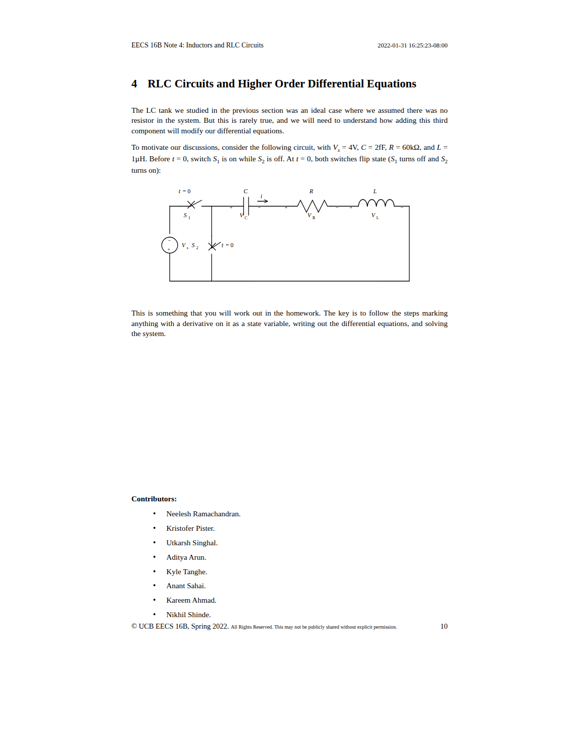EECS 16B Note 4: Inductors and RLC Circuits
2022-01-31 16:25:23-08:00
4 RLC Circuits and Higher Order Differential Equations
The LC tank we studied in the previous section was an ideal case where we assumed there was no resistor in the system. But this is rarely true, and we will need to understand how adding this third component will modify our differential equations.
To motivate our discussions, consider the following circuit, with Vs = 4V, C = 2fF, R = 60kΩ, and L = 1µH. Before t = 0, switch S1 is on while S2 is off. At t = 0, both switches flip state (S1 turns off and S2 turns on):
t = 0 S 1 V s − + S 2 t = 0 C + − V C i R + − V R L + − V L
This is something that you will work out in the homework. The key is to follow the steps marking anything with a derivative on it as a state variable, writing out the differential equations, and solving the system.
Contributors:
Neelesh Ramachandran.
Kristofer Pister.
Utkarsh Singhal.
Aditya Arun.
Kyle Tanghe.
Anant Sahai.
Kareem Ahmad.
Nikhil Shinde.
© UCB EECS 16B, Spring 2022. All Rights Reserved. This may not be publicly shared without explicit permission.
10